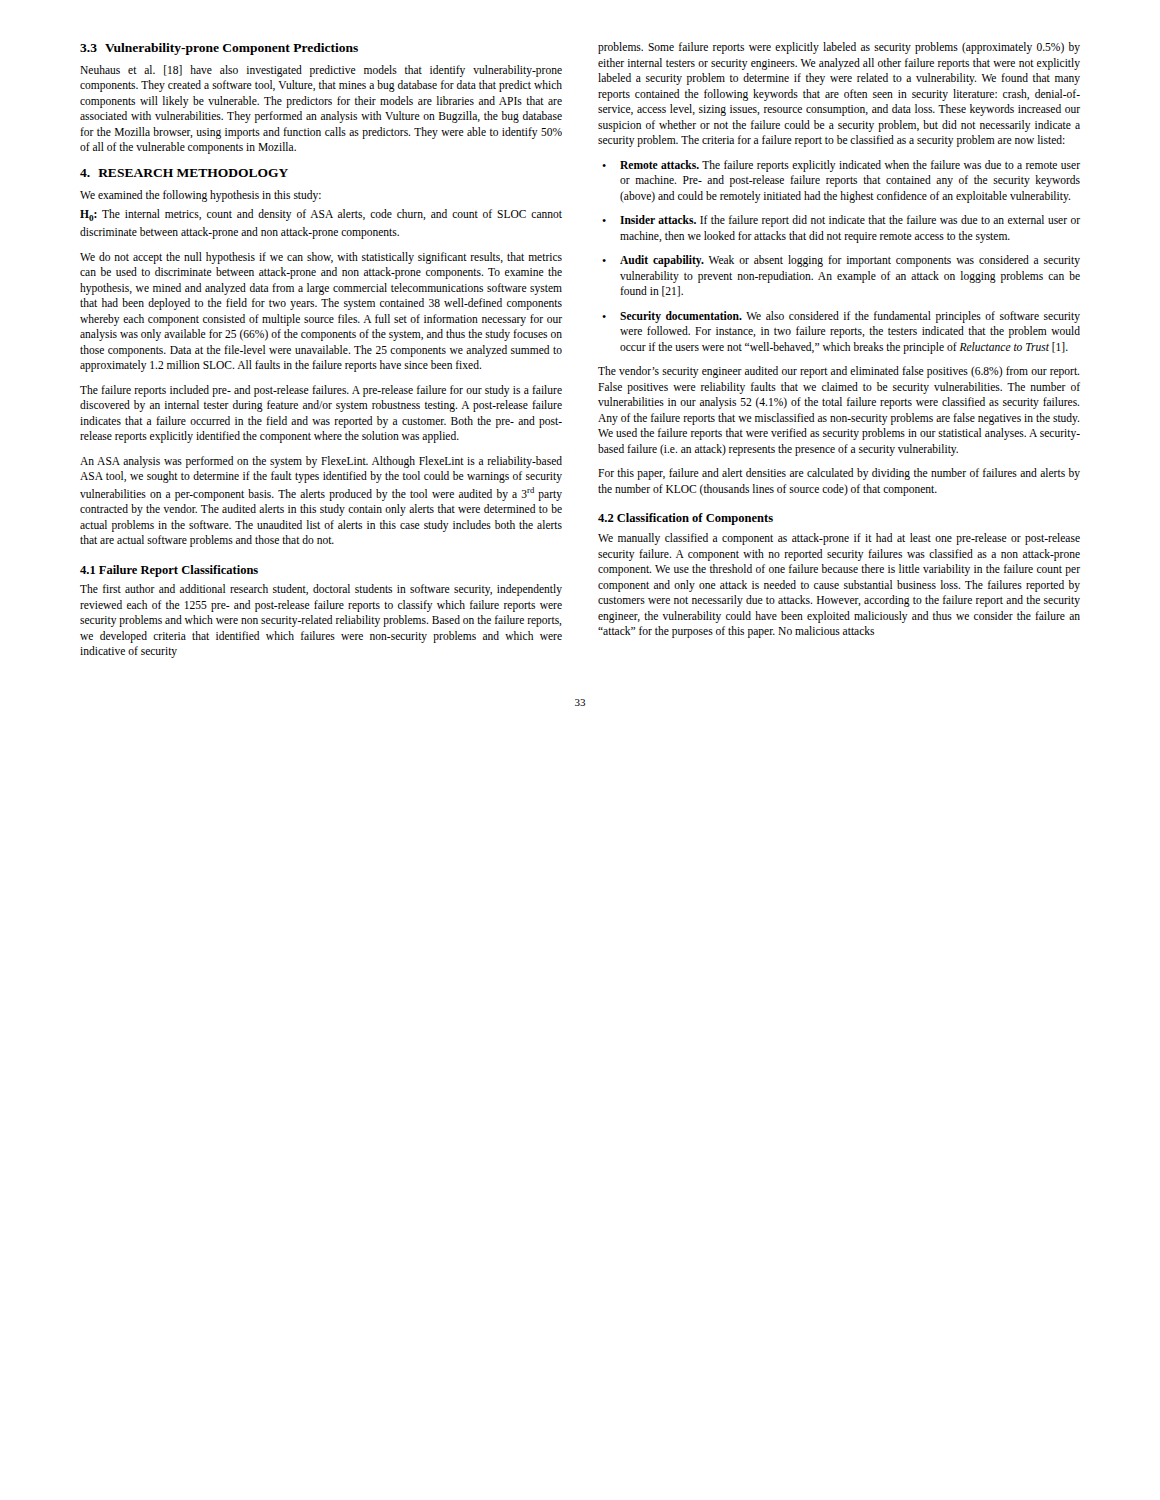3.3 Vulnerability-prone Component Predictions
Neuhaus et al. [18] have also investigated predictive models that identify vulnerability-prone components. They created a software tool, Vulture, that mines a bug database for data that predict which components will likely be vulnerable. The predictors for their models are libraries and APIs that are associated with vulnerabilities. They performed an analysis with Vulture on Bugzilla, the bug database for the Mozilla browser, using imports and function calls as predictors. They were able to identify 50% of all of the vulnerable components in Mozilla.
4. RESEARCH METHODOLOGY
We examined the following hypothesis in this study:
H0: The internal metrics, count and density of ASA alerts, code churn, and count of SLOC cannot discriminate between attack-prone and non attack-prone components.
We do not accept the null hypothesis if we can show, with statistically significant results, that metrics can be used to discriminate between attack-prone and non attack-prone components. To examine the hypothesis, we mined and analyzed data from a large commercial telecommunications software system that had been deployed to the field for two years. The system contained 38 well-defined components whereby each component consisted of multiple source files. A full set of information necessary for our analysis was only available for 25 (66%) of the components of the system, and thus the study focuses on those components. Data at the file-level were unavailable. The 25 components we analyzed summed to approximately 1.2 million SLOC. All faults in the failure reports have since been fixed.
The failure reports included pre- and post-release failures. A pre-release failure for our study is a failure discovered by an internal tester during feature and/or system robustness testing. A post-release failure indicates that a failure occurred in the field and was reported by a customer. Both the pre- and post-release reports explicitly identified the component where the solution was applied.
An ASA analysis was performed on the system by FlexeLint. Although FlexeLint is a reliability-based ASA tool, we sought to determine if the fault types identified by the tool could be warnings of security vulnerabilities on a per-component basis. The alerts produced by the tool were audited by a 3rd party contracted by the vendor. The audited alerts in this study contain only alerts that were determined to be actual problems in the software. The unaudited list of alerts in this case study includes both the alerts that are actual software problems and those that do not.
4.1 Failure Report Classifications
The first author and additional research student, doctoral students in software security, independently reviewed each of the 1255 pre- and post-release failure reports to classify which failure reports were security problems and which were non security-related reliability problems. Based on the failure reports, we developed criteria that identified which failures were non-security problems and which were indicative of security
problems. Some failure reports were explicitly labeled as security problems (approximately 0.5%) by either internal testers or security engineers. We analyzed all other failure reports that were not explicitly labeled a security problem to determine if they were related to a vulnerability. We found that many reports contained the following keywords that are often seen in security literature: crash, denial-of-service, access level, sizing issues, resource consumption, and data loss. These keywords increased our suspicion of whether or not the failure could be a security problem, but did not necessarily indicate a security problem. The criteria for a failure report to be classified as a security problem are now listed:
Remote attacks. The failure reports explicitly indicated when the failure was due to a remote user or machine. Pre- and post-release failure reports that contained any of the security keywords (above) and could be remotely initiated had the highest confidence of an exploitable vulnerability.
Insider attacks. If the failure report did not indicate that the failure was due to an external user or machine, then we looked for attacks that did not require remote access to the system.
Audit capability. Weak or absent logging for important components was considered a security vulnerability to prevent non-repudiation. An example of an attack on logging problems can be found in [21].
Security documentation. We also considered if the fundamental principles of software security were followed. For instance, in two failure reports, the testers indicated that the problem would occur if the users were not “well-behaved,” which breaks the principle of Reluctance to Trust [1].
The vendor’s security engineer audited our report and eliminated false positives (6.8%) from our report. False positives were reliability faults that we claimed to be security vulnerabilities. The number of vulnerabilities in our analysis 52 (4.1%) of the total failure reports were classified as security failures. Any of the failure reports that we misclassified as non-security problems are false negatives in the study. We used the failure reports that were verified as security problems in our statistical analyses. A security-based failure (i.e. an attack) represents the presence of a security vulnerability.
For this paper, failure and alert densities are calculated by dividing the number of failures and alerts by the number of KLOC (thousands lines of source code) of that component.
4.2 Classification of Components
We manually classified a component as attack-prone if it had at least one pre-release or post-release security failure. A component with no reported security failures was classified as a non attack-prone component. We use the threshold of one failure because there is little variability in the failure count per component and only one attack is needed to cause substantial business loss. The failures reported by customers were not necessarily due to attacks. However, according to the failure report and the security engineer, the vulnerability could have been exploited maliciously and thus we consider the failure an “attack” for the purposes of this paper. No malicious attacks
33